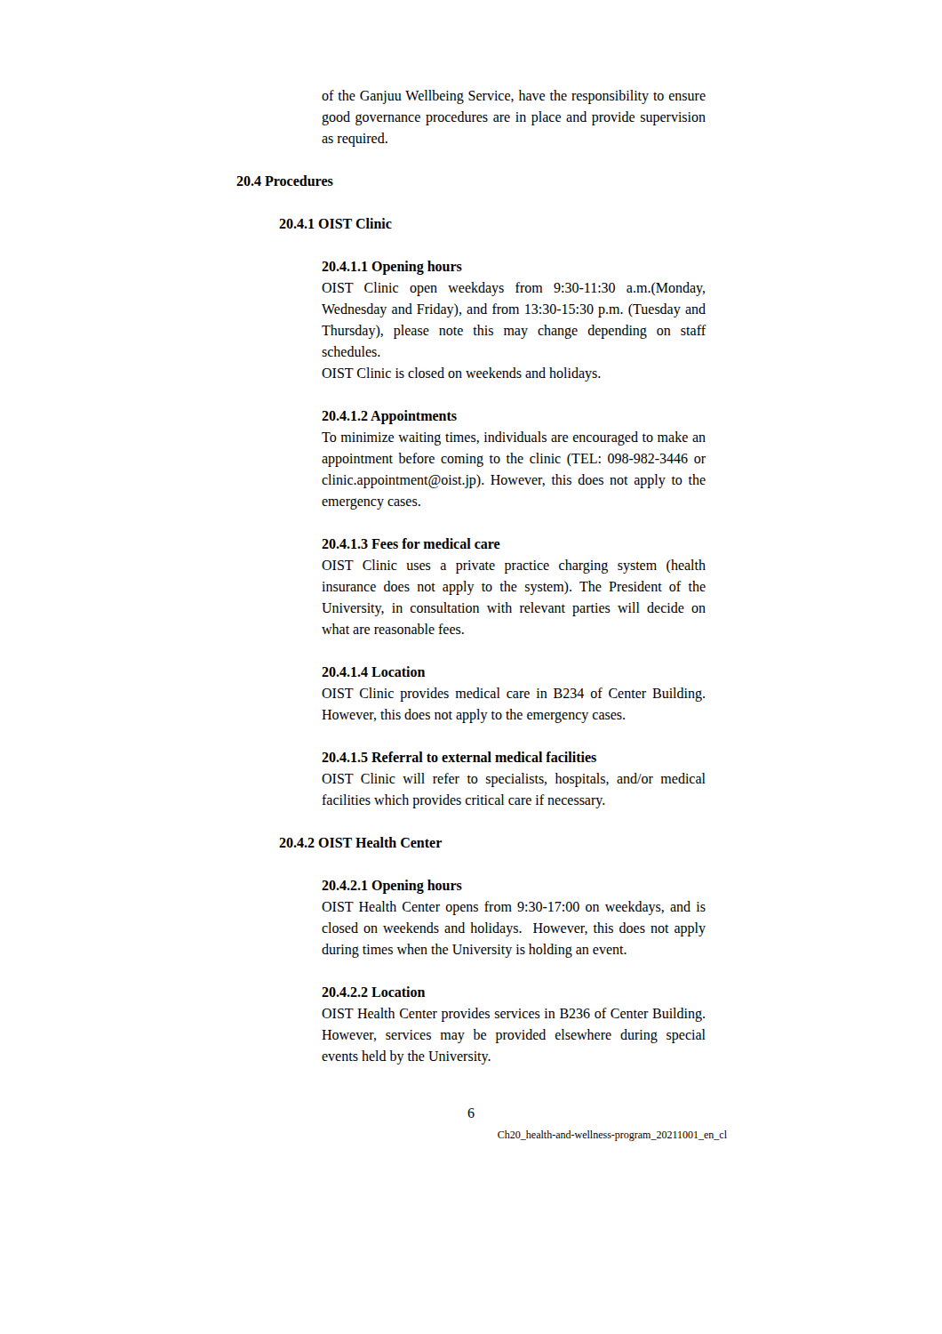of the Ganjuu Wellbeing Service, have the responsibility to ensure good governance procedures are in place and provide supervision as required.
20.4 Procedures
20.4.1 OIST Clinic
20.4.1.1 Opening hours
OIST Clinic open weekdays from 9:30-11:30 a.m.(Monday, Wednesday and Friday), and from 13:30-15:30 p.m. (Tuesday and Thursday), please note this may change depending on staff schedules.
OIST Clinic is closed on weekends and holidays.
20.4.1.2 Appointments
To minimize waiting times, individuals are encouraged to make an appointment before coming to the clinic (TEL: 098-982-3446 or clinic.appointment@oist.jp). However, this does not apply to the emergency cases.
20.4.1.3 Fees for medical care
OIST Clinic uses a private practice charging system (health insurance does not apply to the system). The President of the University, in consultation with relevant parties will decide on what are reasonable fees.
20.4.1.4 Location
OIST Clinic provides medical care in B234 of Center Building. However, this does not apply to the emergency cases.
20.4.1.5 Referral to external medical facilities
OIST Clinic will refer to specialists, hospitals, and/or medical facilities which provides critical care if necessary.
20.4.2 OIST Health Center
20.4.2.1 Opening hours
OIST Health Center opens from 9:30-17:00 on weekdays, and is closed on weekends and holidays. However, this does not apply during times when the University is holding an event.
20.4.2.2 Location
OIST Health Center provides services in B236 of Center Building. However, services may be provided elsewhere during special events held by the University.
6 Ch20_health-and-wellness-program_20211001_en_cl